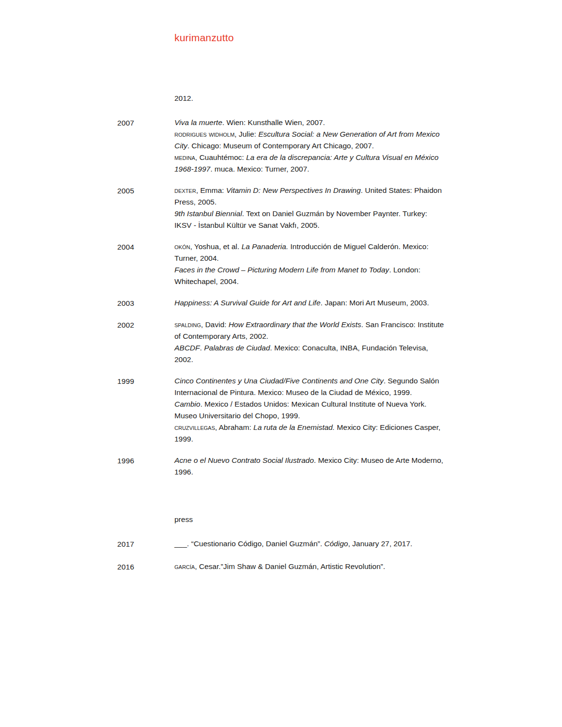kurimanzutto
2012.
2007
Viva la muerte. Wien: Kunsthalle Wien, 2007.
Rodrigues Widholm, Julie: Escultura Social: a New Generation of Art from Mexico City. Chicago: Museum of Contemporary Art Chicago, 2007.
Medina, Cuauhtémoc: La era de la discrepancia: Arte y Cultura Visual en México 1968-1997. muca. Mexico: Turner, 2007.
2005
Dexter, Emma: Vitamin D: New Perspectives In Drawing. United States: Phaidon Press, 2005.
9th Istanbul Biennial. Text on Daniel Guzmán by November Paynter. Turkey: IKSV - İstanbul Kültür ve Sanat Vakfı, 2005.
2004
Okón, Yoshua, et al. La Panaderia. Introducción de Miguel Calderón. Mexico: Turner, 2004.
Faces in the Crowd – Picturing Modern Life from Manet to Today. London: Whitechapel, 2004.
2003
Happiness: A Survival Guide for Art and Life. Japan: Mori Art Museum, 2003.
2002
Spalding, David: How Extraordinary that the World Exists. San Francisco: Institute of Contemporary Arts, 2002.
ABCDF. Palabras de Ciudad. Mexico: Conaculta, INBA, Fundación Televisa, 2002.
1999
Cinco Continentes y Una Ciudad/Five Continents and One City. Segundo Salón Internacional de Pintura. Mexico: Museo de la Ciudad de México, 1999.
Cambio. Mexico / Estados Unidos: Mexican Cultural Institute of Nueva York. Museo Universitario del Chopo, 1999.
Cruzvillegas, Abraham: La ruta de la Enemistad. Mexico City: Ediciones Casper, 1999.
1996
Acne o el Nuevo Contrato Social Ilustrado. Mexico City: Museo de Arte Moderno, 1996.
press
2017
___. “Cuestionario Código, Daniel Guzmán”. Código, January 27, 2017.
2016
García, Cesar.”Jim Shaw & Daniel Guzmán, Artistic Revolution”.